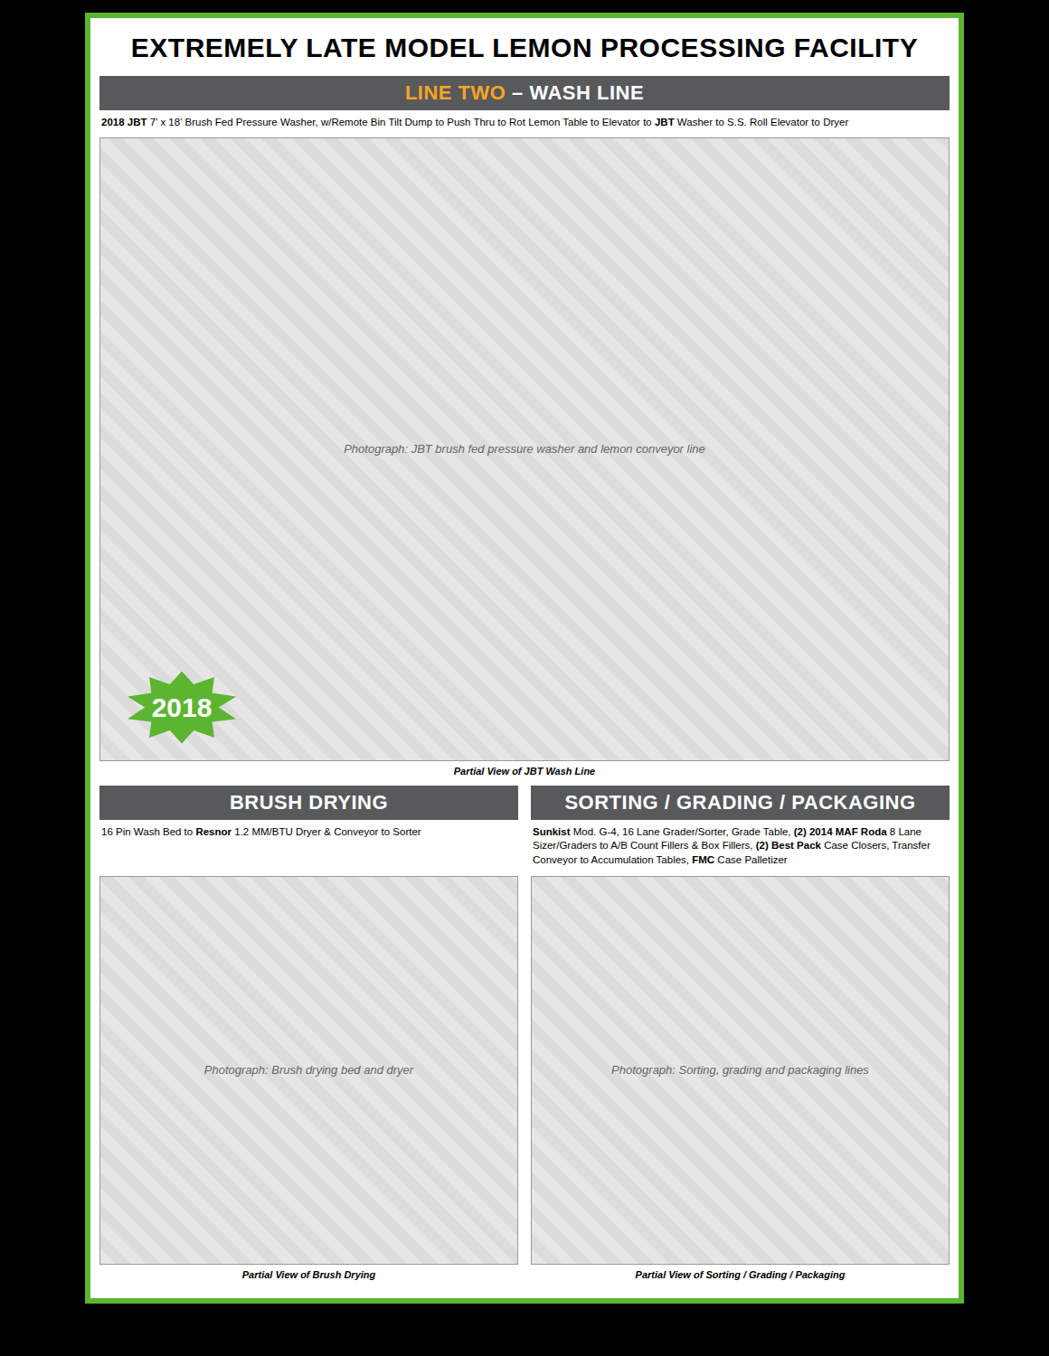Extremely Late Model Lemon Processing Facility
Line Two – Wash Line
2018 JBT 7’ x 18’ Brush Fed Pressure Washer, w/Remote Bin Tilt Dump to Push Thru to Rot Lemon Table to Elevator to JBT Washer to S.S. Roll Elevator to Dryer
Photograph: JBT brush fed pressure washer and lemon conveyor line
2018
Partial View of JBT Wash Line
Brush Drying
16 Pin Wash Bed to Resnor 1.2 MM/BTU Dryer & Conveyor to Sorter
Photograph: Brush drying bed and dryer
Partial View of Brush Drying
Sorting / Grading / Packaging
Sunkist Mod. G-4, 16 Lane Grader/Sorter, Grade Table, (2) 2014 MAF Roda 8 Lane Sizer/Graders to A/B Count Fillers & Box Fillers, (2) Best Pack Case Closers, Transfer Conveyor to Accumulation Tables, FMC Case Palletizer
Photograph: Sorting, grading and packaging lines
Partial View of Sorting / Grading / Packaging